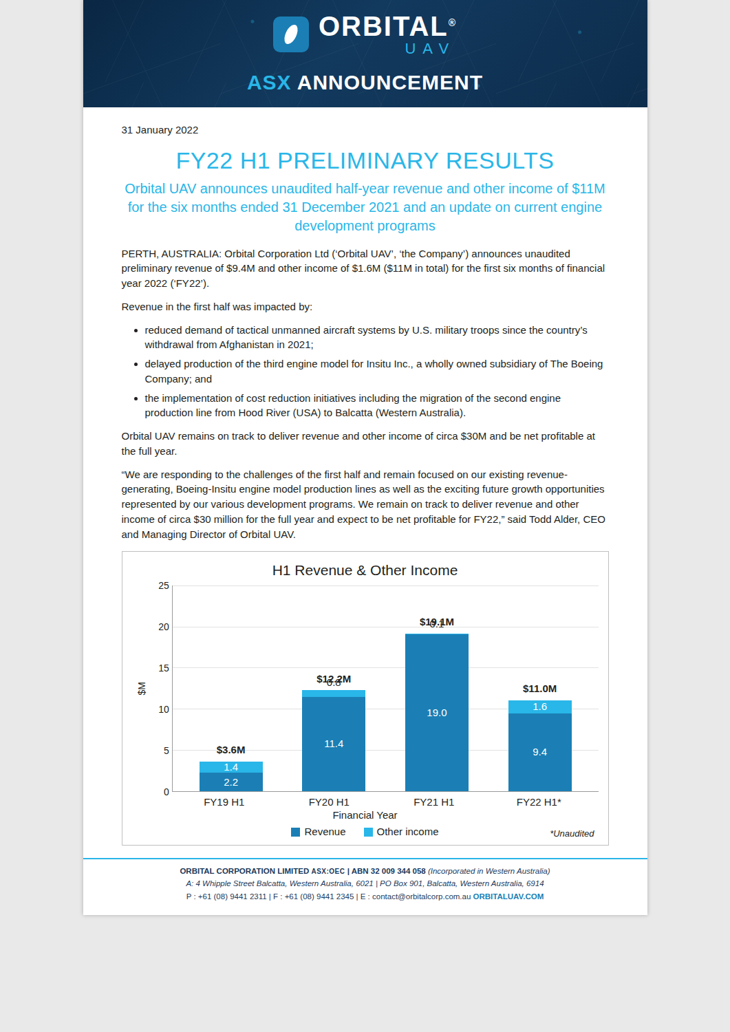ORBITAL®
UAV
ASX ANNOUNCEMENT
31 January 2022
FY22 H1 PRELIMINARY RESULTS
Orbital UAV announces unaudited half-year revenue and other income of $11M for the six months ended 31 December 2021 and an update on current engine development programs
PERTH, AUSTRALIA: Orbital Corporation Ltd (‘Orbital UAV’, ‘the Company’) announces unaudited preliminary revenue of $9.4M and other income of $1.6M ($11M in total) for the first six months of financial year 2022 (‘FY22’).
Revenue in the first half was impacted by:
reduced demand of tactical unmanned aircraft systems by U.S. military troops since the country’s withdrawal from Afghanistan in 2021;
delayed production of the third engine model for Insitu Inc., a wholly owned subsidiary of The Boeing Company; and
the implementation of cost reduction initiatives including the migration of the second engine production line from Hood River (USA) to Balcatta (Western Australia).
Orbital UAV remains on track to deliver revenue and other income of circa $30M and be net profitable at the full year.
“We are responding to the challenges of the first half and remain focused on our existing revenue-generating, Boeing-Insitu engine model production lines as well as the exciting future growth opportunities represented by our various development programs. We remain on track to deliver revenue and other income of circa $30 million for the full year and expect to be net profitable for FY22,” said Todd Alder, CEO and Managing Director of Orbital UAV.
H1 Revenue & Other Income
$M
25 20 15 10 5 0
$3.6M
1.4
2.2
$12.2M
11.4
0.8
$19.1M
19.0
0.1
$11.0M
1.6
9.4
FY19 H1
FY20 H1
FY21 H1
FY22 H1*
Financial Year
Revenue
Other income
*Unaudited
ORBITAL CORPORATION LIMITED ASX:OEC | ABN 32 009 344 058 (Incorporated in Western Australia)
A: 4 Whipple Street Balcatta, Western Australia, 6021 | PO Box 901, Balcatta, Western Australia, 6914
P : +61 (08) 9441 2311 | F : +61 (08) 9441 2345 | E : contact@orbitalcorp.com.au ORBITALUAV.COM